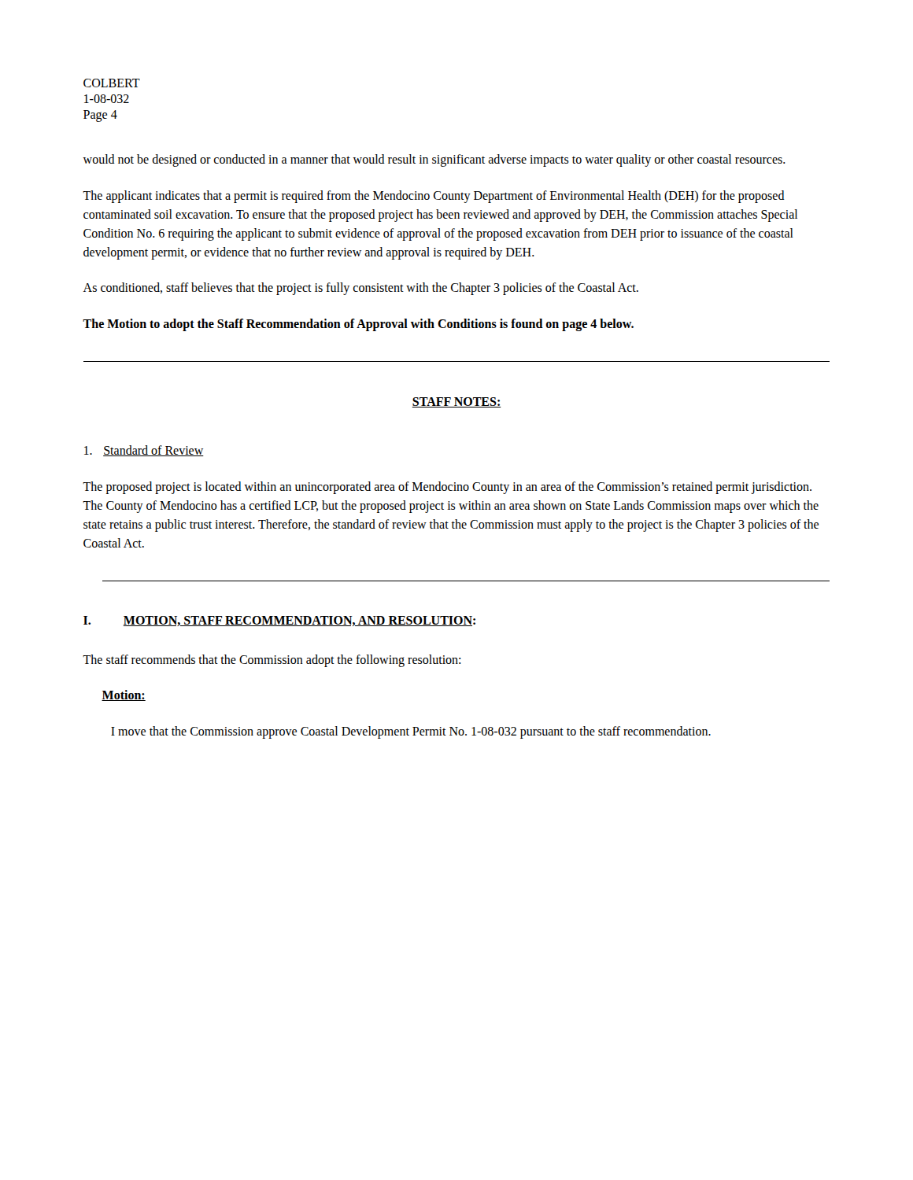COLBERT
1-08-032
Page 4
would not be designed or conducted in a manner that would result in significant adverse impacts to water quality or other coastal resources.
The applicant indicates that a permit is required from the Mendocino County Department of Environmental Health (DEH) for the proposed contaminated soil excavation. To ensure that the proposed project has been reviewed and approved by DEH, the Commission attaches Special Condition No. 6 requiring the applicant to submit evidence of approval of the proposed excavation from DEH prior to issuance of the coastal development permit, or evidence that no further review and approval is required by DEH.
As conditioned, staff believes that the project is fully consistent with the Chapter 3 policies of the Coastal Act.
The Motion to adopt the Staff Recommendation of Approval with Conditions is found on page 4 below.
STAFF NOTES:
1. Standard of Review
The proposed project is located within an unincorporated area of Mendocino County in an area of the Commission’s retained permit jurisdiction. The County of Mendocino has a certified LCP, but the proposed project is within an area shown on State Lands Commission maps over which the state retains a public trust interest. Therefore, the standard of review that the Commission must apply to the project is the Chapter 3 policies of the Coastal Act.
I. MOTION, STAFF RECOMMENDATION, AND RESOLUTION:
The staff recommends that the Commission adopt the following resolution:
Motion:
I move that the Commission approve Coastal Development Permit No. 1-08-032 pursuant to the staff recommendation.